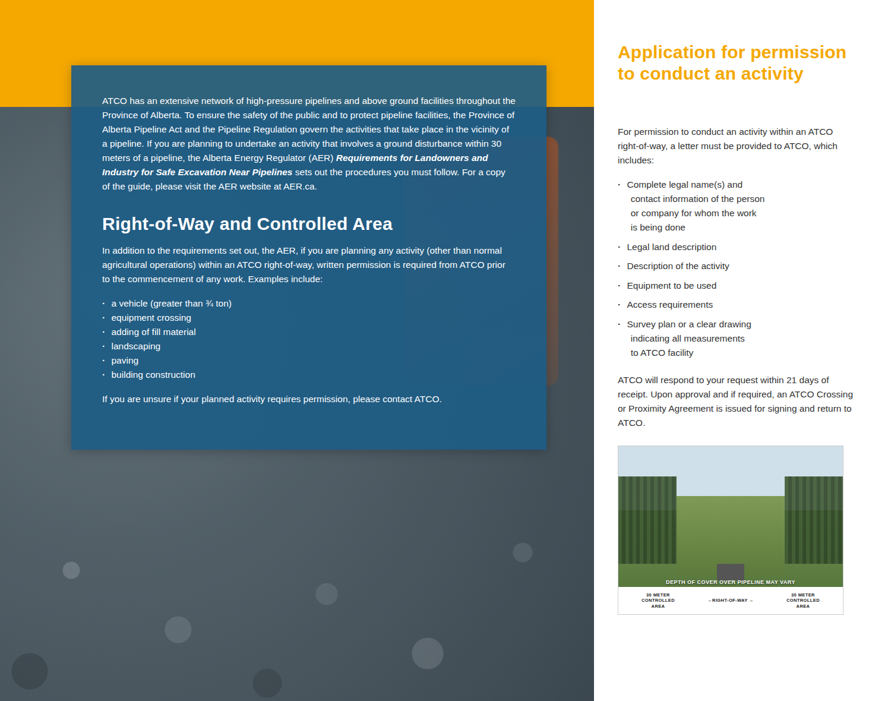ATCO has an extensive network of high-pressure pipelines and above ground facilities throughout the Province of Alberta. To ensure the safety of the public and to protect pipeline facilities, the Province of Alberta Pipeline Act and the Pipeline Regulation govern the activities that take place in the vicinity of a pipeline. If you are planning to undertake an activity that involves a ground disturbance within 30 meters of a pipeline, the Alberta Energy Regulator (AER) Requirements for Landowners and Industry for Safe Excavation Near Pipelines sets out the procedures you must follow. For a copy of the guide, please visit the AER website at AER.ca.
Right-of-Way and Controlled Area
In addition to the requirements set out, the AER, if you are planning any activity (other than normal agricultural operations) within an ATCO right-of-way, written permission is required from ATCO prior to the commencement of any work. Examples include:
a vehicle (greater than ¾ ton)
equipment crossing
adding of fill material
landscaping
paving
building construction
If you are unsure if your planned activity requires permission, please contact ATCO.
Application for permission
to conduct an activity
For permission to conduct an activity within an ATCO right-of-way, a letter must be provided to ATCO, which includes:
Complete legal name(s) andcontact information of the person or company for whom the work is being done
Legal land description
Description of the activity
Equipment to be used
Access requirements
Survey plan or a clear drawingindicating all measurements to ATCO facility
ATCO will respond to your request within 21 days of receipt. Upon approval and if required, an ATCO Crossing or Proximity Agreement is issued for signing and return to ATCO.
Depth of cover over pipeline may vary
30 Meter
Controlled
Area Right-of-Way 30 Meter
Controlled
Area